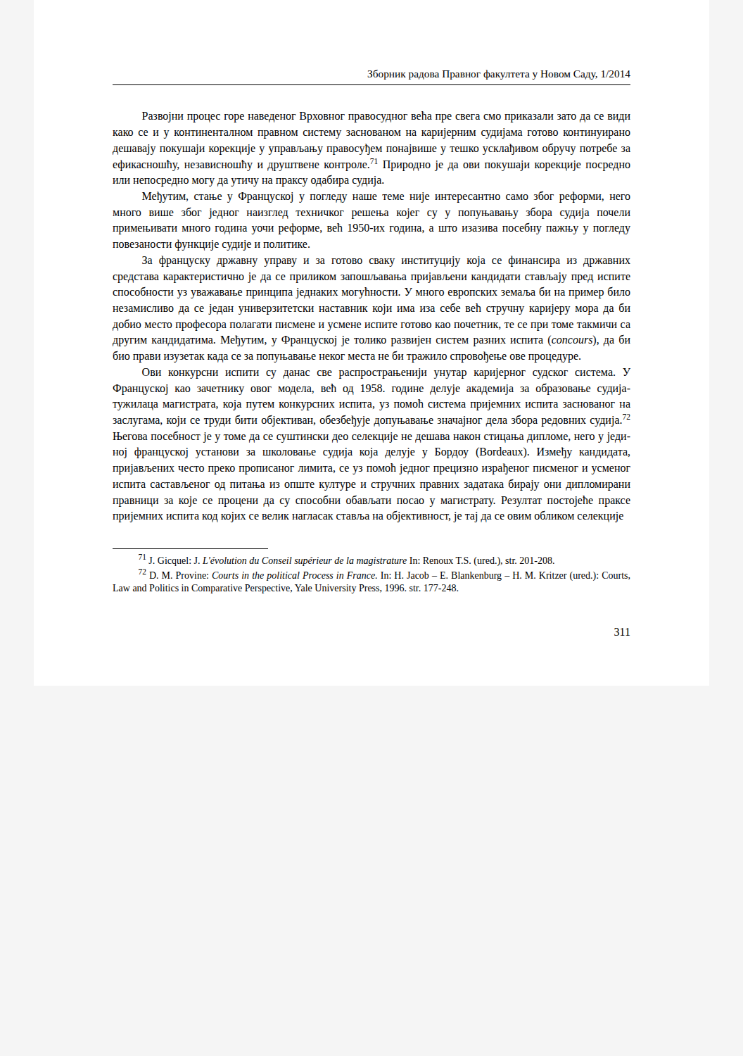Зборник радова Правног факултета у Новом Саду, 1/2014
Развојни процес горе наведеног Врховног правосудног већа пре свега смо приказали зато да се види како се и у континенталном правном систему заснованом на каријерним судијама готово континуирано дешавају покушаји корекције у управљању правосуђем понајвише у тешко усклађивом обручу потребе за ефикасношћу, независношћу и друштвене контроле.71 Природно је да ови покушаји корекције посредно или непосредно могу да утичу на праксу одабира судија.
Међутим, стање у Француској у погледу наше теме није интересантно само због реформи, него много више због једног наизглед техничког решења којег су у попуњавању збора судија почели примењивати много година уочи реформе, већ 1950-их година, а што изазива посебну пажњу у погледу повезаности функције судије и политике.
За француску државну управу и за готово сваку институцију која се финансира из државних средстава карактеристично је да се приликом запошљавања пријављени кандидати стављају пред испите способности уз уважавање принципа једнаких могућности. У много европских земаља би на пример било незамисливо да се један универзитетски наставник који има иза себе већ стручну каријеру мора да би добио место професора полагати писмене и усмене испите готово као почетник, те се при томе такмичи са другим кандидатима. Међутим, у Француској је толико развијен систем разних испита (concours), да би био прави изузетак када се за попуњавање неког места не би тражило спровођење ове процедуре.
Ови конкурсни испити су данас све распрострањенији унутар каријерног судског система. У Француској као зачетнику овог модела, већ од 1958. године делује академија за образовање судија-тужилаца магистрата, која путем конкурсних испита, уз помоћ система пријемних испита засно­ваног на заслугама, који се труди бити објективан, обезбеђује допуњавање значајног дела збора редовних судија.72 Његова посебност је у томе да се суштински део селекције не дешава након стицања дипломе, него у једи­ној француској установи за школовање судија која делује у Бордоу (Bordeaux). Између кандидата, пријављених често преко прописаног лимита, се уз помоћ једног прецизно израђеног писменог и усменог испита састављеног од питања из опште културе и стручних правних задатака бирају они дипломирани правници за које се процени да су способни обављати посао у магистрату. Резултат постојеће праксе пријемних испита код којих се велик нагласак ставља на објективност, је тај да се овим обликом селекције
71 J. Gicquel: J. L'évolution du Conseil supérieur de la magistrature In: Renoux T.S. (ured.), str. 201-208.
72 D. M. Provine: Courts in the political Process in France. In: H. Jacob – E. Blankenburg – H. M. Kritzer (ured.): Courts, Law and Politics in Comparative Perspective, Yale University Press, 1996. str. 177-248.
311